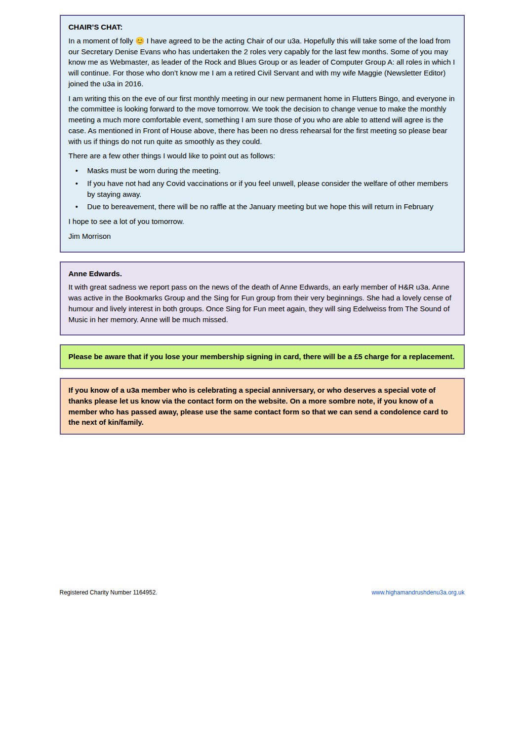CHAIR’S CHAT:
In a moment of folly 😊 I have agreed to be the acting Chair of our u3a. Hopefully this will take some of the load from our Secretary Denise Evans who has undertaken the 2 roles very capably for the last few months. Some of you may know me as Webmaster, as leader of the Rock and Blues Group or as leader of Computer Group A: all roles in which I will continue. For those who don’t know me I am a retired Civil Servant and with my wife Maggie (Newsletter Editor) joined the u3a in 2016.
I am writing this on the eve of our first monthly meeting in our new permanent home in Flutters Bingo, and everyone in the committee is looking forward to the move tomorrow. We took the decision to change venue to make the monthly meeting a much more comfortable event, something I am sure those of you who are able to attend will agree is the case. As mentioned in Front of House above, there has been no dress rehearsal for the first meeting so please bear with us if things do not run quite as smoothly as they could.
There are a few other things I would like to point out as follows:
Masks must be worn during the meeting.
If you have not had any Covid vaccinations or if you feel unwell, please consider the welfare of other members by staying away.
Due to bereavement, there will be no raffle at the January meeting but we hope this will return in February
I hope to see a lot of you tomorrow.
Jim Morrison
Anne Edwards.
It with great sadness we report pass on the news of the death of Anne Edwards, an early member of H&R u3a. Anne was active in the Bookmarks Group and the Sing for Fun group from their very beginnings. She had a lovely cense of humour and lively interest in both groups. Once Sing for Fun meet again, they will sing Edelweiss from The Sound of Music in her memory. Anne will be much missed.
Please be aware that if you lose your membership signing in card, there will be a £5 charge for a replacement.
If you know of a u3a member who is celebrating a special anniversary, or who deserves a special vote of thanks please let us know via the contact form on the website. On a more sombre note, if you know of a member who has passed away, please use the same contact form so that we can send a condolence card to the next of kin/family.
Registered Charity Number 1164952. www.highamandrushdenu3a.org.uk